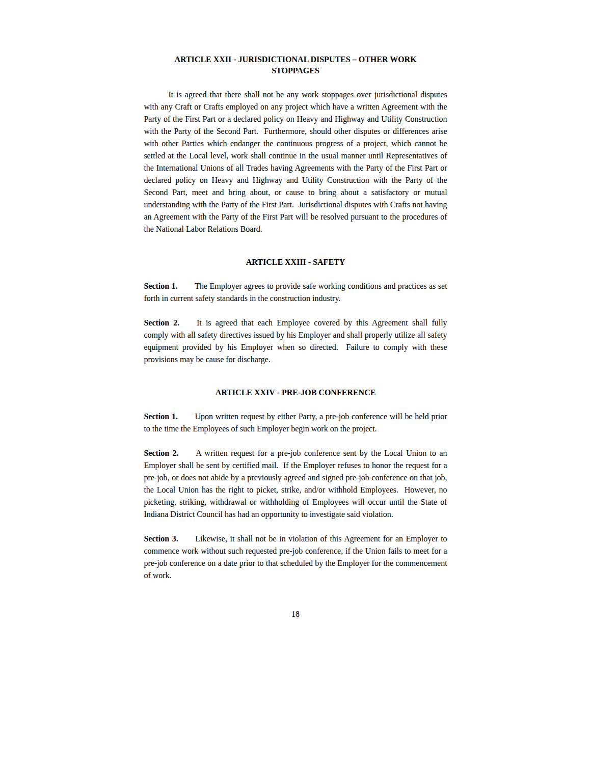ARTICLE XXII - JURISDICTIONAL DISPUTES – OTHER WORK
STOPPAGES
It is agreed that there shall not be any work stoppages over jurisdictional disputes with any Craft or Crafts employed on any project which have a written Agreement with the Party of the First Part or a declared policy on Heavy and Highway and Utility Construction with the Party of the Second Part. Furthermore, should other disputes or differences arise with other Parties which endanger the continuous progress of a project, which cannot be settled at the Local level, work shall continue in the usual manner until Representatives of the International Unions of all Trades having Agreements with the Party of the First Part or declared policy on Heavy and Highway and Utility Construction with the Party of the Second Part, meet and bring about, or cause to bring about a satisfactory or mutual understanding with the Party of the First Part. Jurisdictional disputes with Crafts not having an Agreement with the Party of the First Part will be resolved pursuant to the procedures of the National Labor Relations Board.
ARTICLE XXIII - SAFETY
Section 1. The Employer agrees to provide safe working conditions and practices as set forth in current safety standards in the construction industry.
Section 2. It is agreed that each Employee covered by this Agreement shall fully comply with all safety directives issued by his Employer and shall properly utilize all safety equipment provided by his Employer when so directed. Failure to comply with these provisions may be cause for discharge.
ARTICLE XXIV - PRE-JOB CONFERENCE
Section 1. Upon written request by either Party, a pre-job conference will be held prior to the time the Employees of such Employer begin work on the project.
Section 2. A written request for a pre-job conference sent by the Local Union to an Employer shall be sent by certified mail. If the Employer refuses to honor the request for a pre-job, or does not abide by a previously agreed and signed pre-job conference on that job, the Local Union has the right to picket, strike, and/or withhold Employees. However, no picketing, striking, withdrawal or withholding of Employees will occur until the State of Indiana District Council has had an opportunity to investigate said violation.
Section 3. Likewise, it shall not be in violation of this Agreement for an Employer to commence work without such requested pre-job conference, if the Union fails to meet for a pre-job conference on a date prior to that scheduled by the Employer for the commencement of work.
18